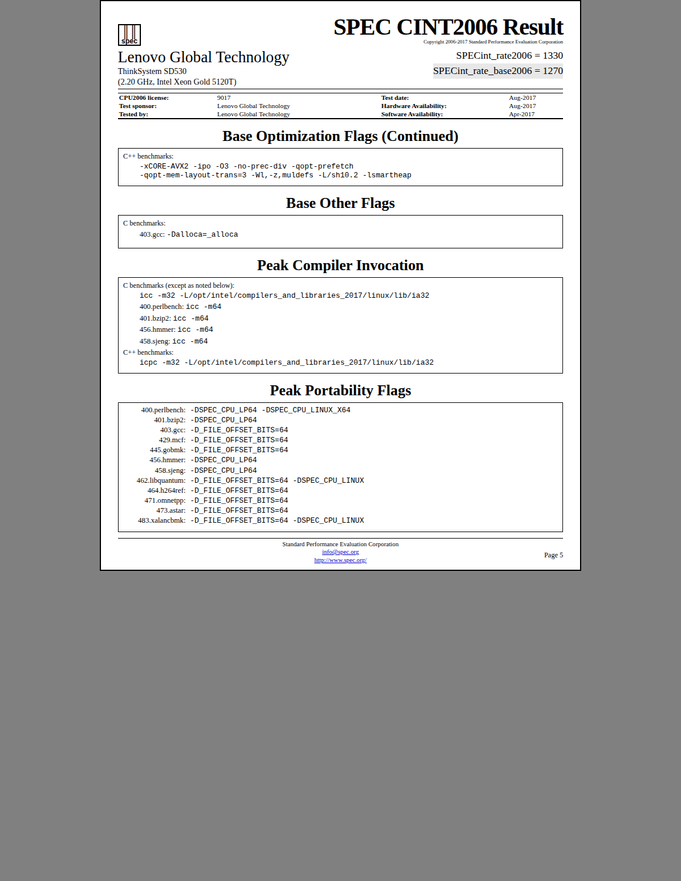║║ spec
SPEC CINT2006 Result
Copyright 2006-2017 Standard Performance Evaluation Corporation
Lenovo Global Technology
ThinkSystem SD530
(2.20 GHz, Intel Xeon Gold 5120T)
SPECint_rate2006 = 1330
SPECint_rate_base2006 = 1270
| CPU2006 license: | 9017 | | Test date: | Aug-2017 |
| Test sponsor: | Lenovo Global Technology | | Hardware Availability: | Aug-2017 |
| Tested by: | Lenovo Global Technology | | Software Availability: | Apr-2017 |
Base Optimization Flags (Continued)
C++ benchmarks:
-xCORE-AVX2 -ipo -O3 -no-prec-div -qopt-prefetch
-qopt-mem-layout-trans=3 -Wl,-z,muldefs -L/sh10.2 -lsmartheap
Base Other Flags
C benchmarks:
403.gcc: -Dalloca=_alloca
Peak Compiler Invocation
C benchmarks (except as noted below):
icc -m32 -L/opt/intel/compilers_and_libraries_2017/linux/lib/ia32
400.perlbench: icc -m64
401.bzip2: icc -m64
456.hmmer: icc -m64
458.sjeng: icc -m64
C++ benchmarks:
icpc -m32 -L/opt/intel/compilers_and_libraries_2017/linux/lib/ia32
Peak Portability Flags
400.perlbench: -DSPEC_CPU_LP64 -DSPEC_CPU_LINUX_X64
401.bzip2: -DSPEC_CPU_LP64
403.gcc: -D_FILE_OFFSET_BITS=64
429.mcf: -D_FILE_OFFSET_BITS=64
445.gobmk: -D_FILE_OFFSET_BITS=64
456.hmmer: -DSPEC_CPU_LP64
458.sjeng: -DSPEC_CPU_LP64
462.libquantum: -D_FILE_OFFSET_BITS=64 -DSPEC_CPU_LINUX
464.h264ref: -D_FILE_OFFSET_BITS=64
471.omnetpp: -D_FILE_OFFSET_BITS=64
473.astar: -D_FILE_OFFSET_BITS=64
483.xalancbmk: -D_FILE_OFFSET_BITS=64 -DSPEC_CPU_LINUX
Standard Performance Evaluation Corporation
info@spec.org
http://www.spec.org/
Page 5